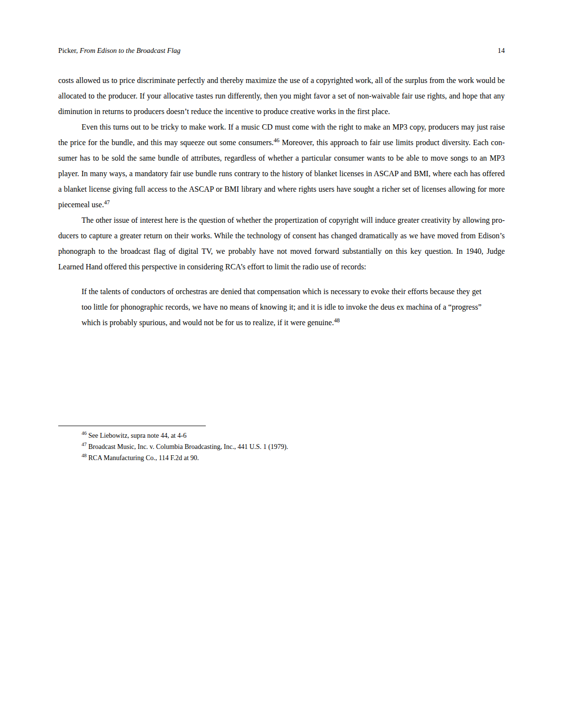Picker, From Edison to the Broadcast Flag 14
costs allowed us to price discriminate perfectly and thereby maximize the use of a copyrighted work, all of the surplus from the work would be allocated to the producer. If your allocative tastes run differently, then you might favor a set of non-waivable fair use rights, and hope that any diminution in returns to producers doesn’t reduce the incentive to produce creative works in the first place.
Even this turns out to be tricky to make work. If a music CD must come with the right to make an MP3 copy, producers may just raise the price for the bundle, and this may squeeze out some consumers.46 Moreover, this approach to fair use limits product diversity. Each consumer has to be sold the same bundle of attributes, regardless of whether a particular consumer wants to be able to move songs to an MP3 player. In many ways, a mandatory fair use bundle runs contrary to the history of blanket licenses in ASCAP and BMI, where each has offered a blanket license giving full access to the ASCAP or BMI library and where rights users have sought a richer set of licenses allowing for more piecemeal use.47
The other issue of interest here is the question of whether the propertization of copyright will induce greater creativity by allowing producers to capture a greater return on their works. While the technology of consent has changed dramatically as we have moved from Edison’s phonograph to the broadcast flag of digital TV, we probably have not moved forward substantially on this key question. In 1940, Judge Learned Hand offered this perspective in considering RCA’s effort to limit the radio use of records:
If the talents of conductors of orchestras are denied that compensation which is necessary to evoke their efforts because they get too little for phonographic records, we have no means of knowing it; and it is idle to invoke the deus ex machina of a “progress” which is probably spurious, and would not be for us to realize, if it were genuine.48
46 See Liebowitz, supra note 44, at 4-6
47 Broadcast Music, Inc. v. Columbia Broadcasting, Inc., 441 U.S. 1 (1979).
48 RCA Manufacturing Co., 114 F.2d at 90.